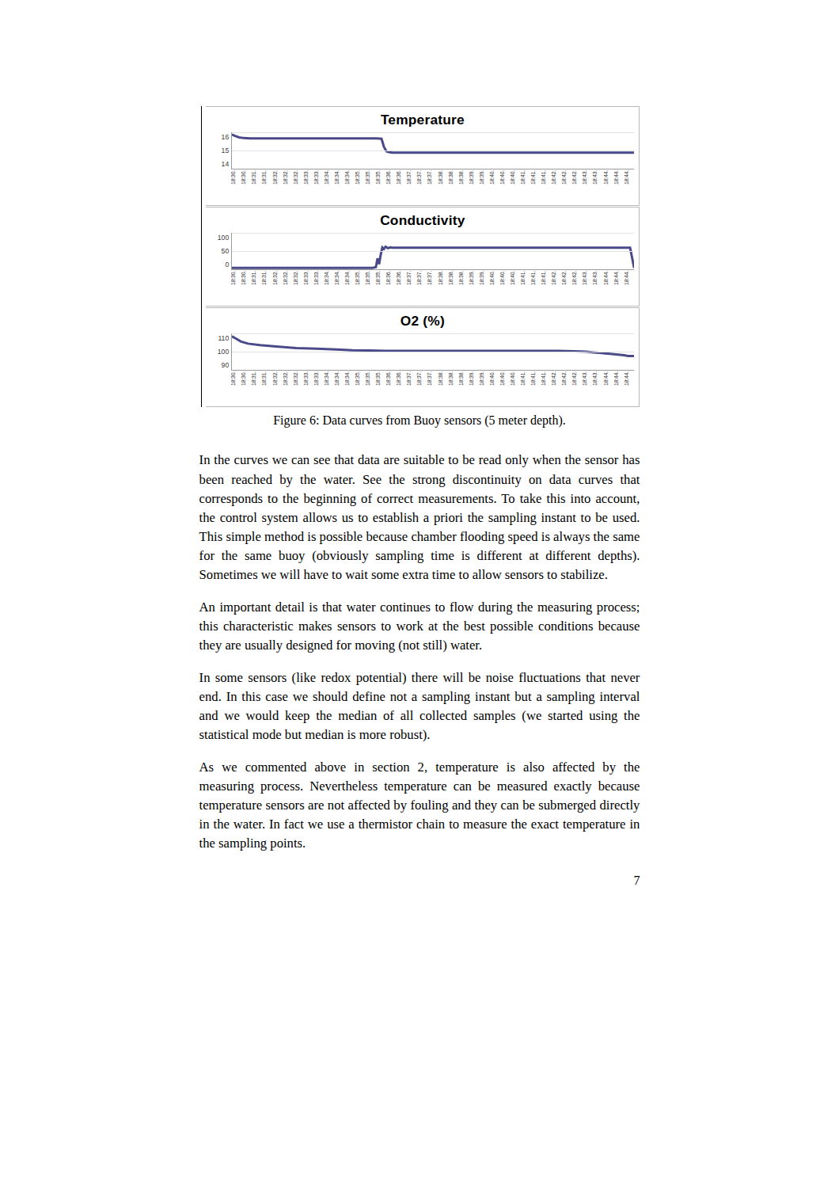Temperature
161514
18:30. 18:30. 18:31. 18:31. 18:32. 18:32. 18:32. 18:33. 18:33. 18:34. 18:34. 18:34. 18:35. 18:35. 18:35. 18:36. 18:36. 18:37. 18:37. 18:37. 18:38. 18:38. 18:38. 18:39. 18:39. 18:40. 18:40. 18:40. 18:41. 18:41. 18:41. 18:42. 18:42. 18:42. 18:43. 18:43. 18:44. 18:44. 18:44.
Conductivity
100500
18:30. 18:30. 18:31. 18:31. 18:32. 18:32. 18:32. 18:33. 18:33. 18:34. 18:34. 18:34. 18:35. 18:35. 18:35. 18:36. 18:36. 18:37. 18:37. 18:37. 18:38. 18:38. 18:38. 18:39. 18:39. 18:40. 18:40. 18:40. 18:41. 18:41. 18:41. 18:42. 18:42. 18:42. 18:43. 18:43. 18:44. 18:44. 18:44.
O2 (%)
11010090
18:30. 18:30. 18:31. 18:31. 18:32. 18:32. 18:32. 18:33. 18:33. 18:34. 18:34. 18:34. 18:35. 18:35. 18:35. 18:36. 18:36. 18:37. 18:37. 18:37. 18:38. 18:38. 18:38. 18:39. 18:39. 18:40. 18:40. 18:40. 18:41. 18:41. 18:41. 18:42. 18:42. 18:42. 18:43. 18:43. 18:44. 18:44. 18:44.
Figure 6: Data curves from Buoy sensors (5 meter depth).
In the curves we can see that data are suitable to be read only when the sensor has been reached by the water. See the strong discontinuity on data curves that corresponds to the beginning of correct measurements. To take this into account, the control system allows us to establish a priori the sampling instant to be used. This simple method is possible because chamber flooding speed is always the same for the same buoy (obviously sampling time is different at different depths). Sometimes we will have to wait some extra time to allow sensors to stabilize.
An important detail is that water continues to flow during the measuring process; this characteristic makes sensors to work at the best possible conditions because they are usually designed for moving (not still) water.
In some sensors (like redox potential) there will be noise fluctuations that never end. In this case we should define not a sampling instant but a sampling interval and we would keep the median of all collected samples (we started using the statistical mode but median is more robust).
As we commented above in section 2, temperature is also affected by the measuring process. Nevertheless temperature can be measured exactly because temperature sensors are not affected by fouling and they can be submerged directly in the water. In fact we use a thermistor chain to measure the exact temperature in the sampling points.
7